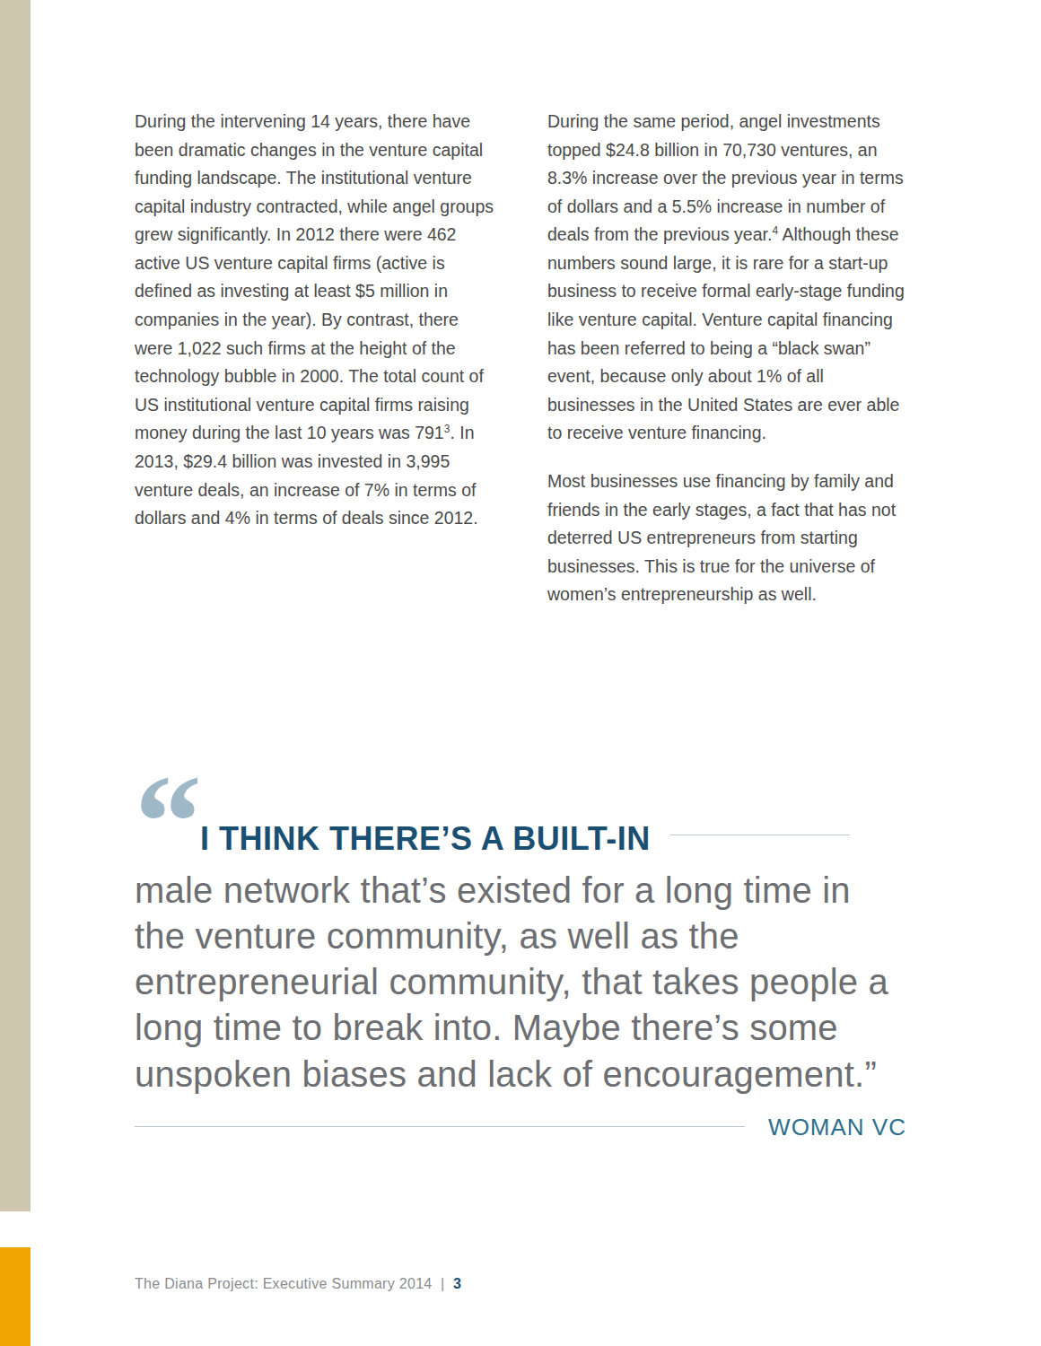During the intervening 14 years, there have been dramatic changes in the venture capital funding landscape. The institutional venture capital industry contracted, while angel groups grew significantly. In 2012 there were 462 active US venture capital firms (active is defined as investing at least $5 million in companies in the year). By contrast, there were 1,022 such firms at the height of the technology bubble in 2000. The total count of US institutional venture capital firms raising money during the last 10 years was 7913. In 2013, $29.4 billion was invested in 3,995 venture deals, an increase of 7% in terms of dollars and 4% in terms of deals since 2012.
During the same period, angel investments topped $24.8 billion in 70,730 ventures, an 8.3% increase over the previous year in terms of dollars and a 5.5% increase in number of deals from the previous year.4 Although these numbers sound large, it is rare for a start-up business to receive formal early-stage funding like venture capital. Venture capital financing has been referred to being a “black swan” event, because only about 1% of all businesses in the United States are ever able to receive venture financing.
Most businesses use financing by family and friends in the early stages, a fact that has not deterred US entrepreneurs from starting businesses. This is true for the universe of women’s entrepreneurship as well.
“I THINK THERE’S A BUILT-IN
male network that’s existed for a long time in the venture community, as well as the entrepreneurial community, that takes people a long time to break into. Maybe there’s some unspoken biases and lack of encouragement.”
WOMAN VC
The Diana Project: Executive Summary 2014 | 3